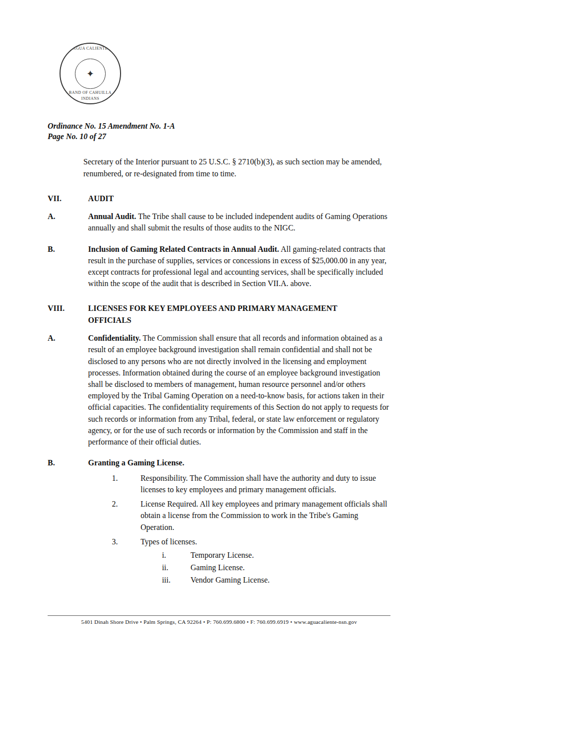AGUA CALIENTE BAND OF CAHUILLA INDIANS
Ordinance No. 15 Amendment No. 1-A
Page No. 10 of 27
Secretary of the Interior pursuant to 25 U.S.C. § 2710(b)(3), as such section may be amended, renumbered, or re-designated from time to time.
VII. AUDIT
A.
Annual Audit. The Tribe shall cause to be included independent audits of Gaming Operations annually and shall submit the results of those audits to the NIGC.
B.
Inclusion of Gaming Related Contracts in Annual Audit. All gaming-related contracts that result in the purchase of supplies, services or concessions in excess of $25,000.00 in any year, except contracts for professional legal and accounting services, shall be specifically included within the scope of the audit that is described in Section VII.A. above.
VIII. LICENSES FOR KEY EMPLOYEES AND PRIMARY MANAGEMENT
OFFICIALS
A.
Confidentiality. The Commission shall ensure that all records and information obtained as a result of an employee background investigation shall remain confidential and shall not be disclosed to any persons who are not directly involved in the licensing and employment processes. Information obtained during the course of an employee background investigation shall be disclosed to members of management, human resource personnel and/or others employed by the Tribal Gaming Operation on a need-to-know basis, for actions taken in their official capacities. The confidentiality requirements of this Section do not apply to requests for such records or information from any Tribal, federal, or state law enforcement or regulatory agency, or for the use of such records or information by the Commission and staff in the performance of their official duties.
B.
Granting a Gaming License.
1. Responsibility. The Commission shall have the authority and duty to issue licenses to key employees and primary management officials.
2. License Required. All key employees and primary management officials shall obtain a license from the Commission to work in the Tribe's Gaming Operation.
3. Types of licenses.
i. Temporary License.
ii. Gaming License.
iii. Vendor Gaming License.
5401 Dinah Shore Drive • Palm Springs, CA 92264 • P: 760.699.6800 • F: 760.699.6919 • www.aguacaliente-nsn.gov